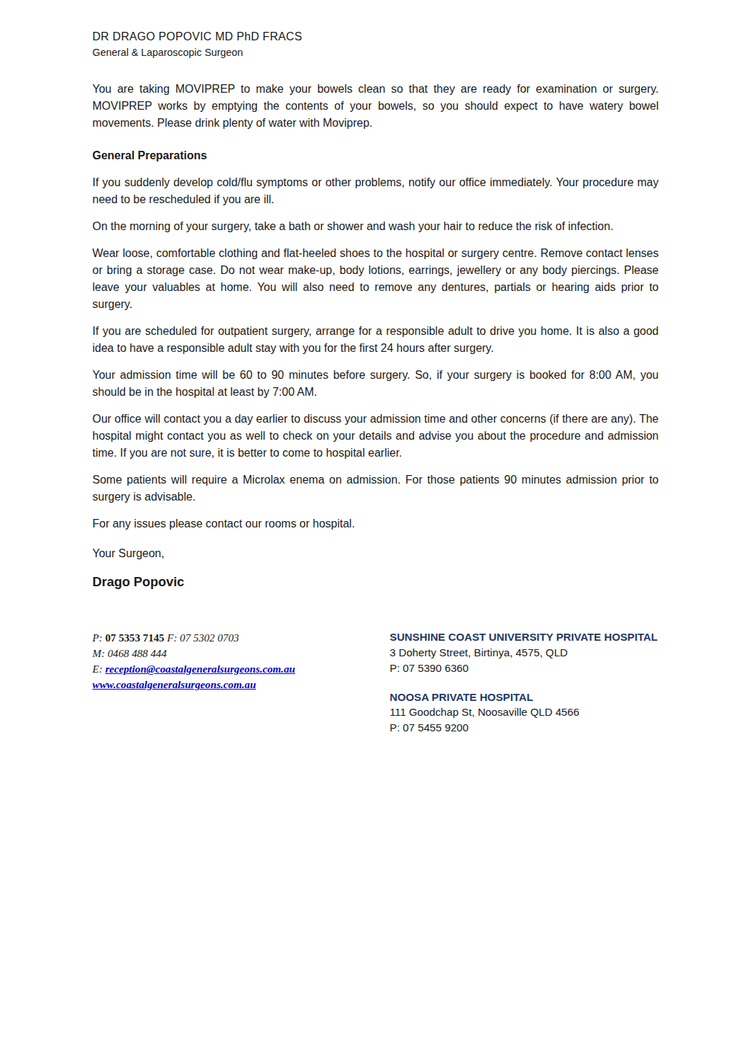DR DRAGO POPOVIC MD PhD FRACS
General & Laparoscopic Surgeon
You are taking MOVIPREP to make your bowels clean so that they are ready for examination or surgery. MOVIPREP works by emptying the contents of your bowels, so you should expect to have watery bowel movements. Please drink plenty of water with Moviprep.
General Preparations
If you suddenly develop cold/flu symptoms or other problems, notify our office immediately. Your procedure may need to be rescheduled if you are ill.
On the morning of your surgery, take a bath or shower and wash your hair to reduce the risk of infection.
Wear loose, comfortable clothing and flat-heeled shoes to the hospital or surgery centre. Remove contact lenses or bring a storage case. Do not wear make-up, body lotions, earrings, jewellery or any body piercings. Please leave your valuables at home. You will also need to remove any dentures, partials or hearing aids prior to surgery.
If you are scheduled for outpatient surgery, arrange for a responsible adult to drive you home. It is also a good idea to have a responsible adult stay with you for the first 24 hours after surgery.
Your admission time will be 60 to 90 minutes before surgery. So, if your surgery is booked for 8:00 AM, you should be in the hospital at least by 7:00 AM.
Our office will contact you a day earlier to discuss your admission time and other concerns (if there are any). The hospital might contact you as well to check on your details and advise you about the procedure and admission time. If you are not sure, it is better to come to hospital earlier.
Some patients will require a Microlax enema on admission. For those patients 90 minutes admission prior to surgery is advisable.
For any issues please contact our rooms or hospital.
Your Surgeon,
Drago Popovic
P: 07 5353 7145 F: 07 5302 0703
M: 0468 488 444
E: reception@coastalgeneralsurgeons.com.au
www.coastalgeneralsurgeons.com.au
SUNSHINE COAST UNIVERSITY PRIVATE HOSPITAL
3 Doherty Street, Birtinya, 4575, QLD
P: 07 5390 6360
NOOSA PRIVATE HOSPITAL
111 Goodchap St, Noosaville QLD 4566
P: 07 5455 9200